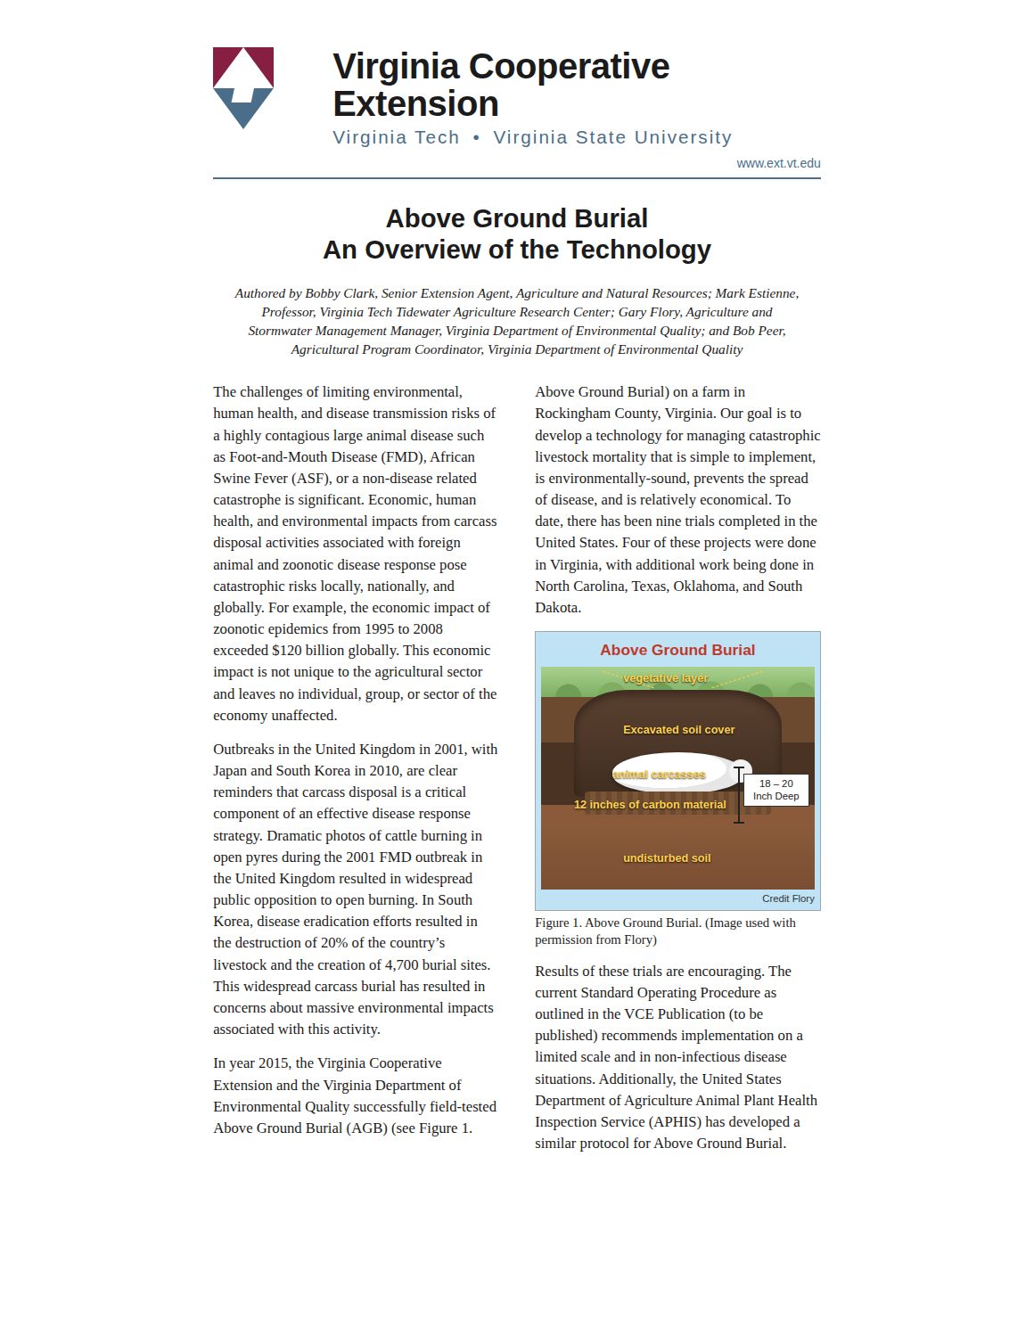Virginia Cooperative Extension
Virginia Tech • Virginia State University
www.ext.vt.edu
Above Ground Burial
An Overview of the Technology
Authored by Bobby Clark, Senior Extension Agent, Agriculture and Natural Resources; Mark Estienne, Professor, Virginia Tech Tidewater Agriculture Research Center; Gary Flory, Agriculture and Stormwater Management Manager, Virginia Department of Environmental Quality; and Bob Peer, Agricultural Program Coordinator, Virginia Department of Environmental Quality
The challenges of limiting environmental, human health, and disease transmission risks of a highly contagious large animal disease such as Foot-and-Mouth Disease (FMD), African Swine Fever (ASF), or a non-disease related catastrophe is significant. Economic, human health, and environmental impacts from carcass disposal activities associated with foreign animal and zoonotic disease response pose catastrophic risks locally, nationally, and globally. For example, the economic impact of zoonotic epidemics from 1995 to 2008 exceeded $120 billion globally. This economic impact is not unique to the agricultural sector and leaves no individual, group, or sector of the economy unaffected.
Outbreaks in the United Kingdom in 2001, with Japan and South Korea in 2010, are clear reminders that carcass disposal is a critical component of an effective disease response strategy. Dramatic photos of cattle burning in open pyres during the 2001 FMD outbreak in the United Kingdom resulted in widespread public opposition to open burning. In South Korea, disease eradication efforts resulted in the destruction of 20% of the country’s livestock and the creation of 4,700 burial sites. This widespread carcass burial has resulted in concerns about massive environmental impacts associated with this activity.
In year 2015, the Virginia Cooperative Extension and the Virginia Department of Environmental Quality successfully field-tested Above Ground Burial (AGB) (see Figure 1. Above Ground Burial) on a farm in Rockingham County, Virginia. Our goal is to develop a technology for managing catastrophic livestock mortality that is simple to implement, is environmentally-sound, prevents the spread of disease, and is relatively economical. To date, there has been nine trials completed in the United States. Four of these projects were done in Virginia, with additional work being done in North Carolina, Texas, Oklahoma, and South Dakota.
Above Ground Burial
vegetative layer
Excavated soil cover
animal carcasses
12 inches of carbon material
undisturbed soil
18 – 20
Inch Deep
Credit Flory
Figure 1. Above Ground Burial. (Image used with permission from Flory)
Results of these trials are encouraging. The current Standard Operating Procedure as outlined in the VCE Publication (to be published) recommends implementation on a limited scale and in non-infectious disease situations. Additionally, the United States Department of Agriculture Animal Plant Health Inspection Service (APHIS) has developed a similar protocol for Above Ground Burial.